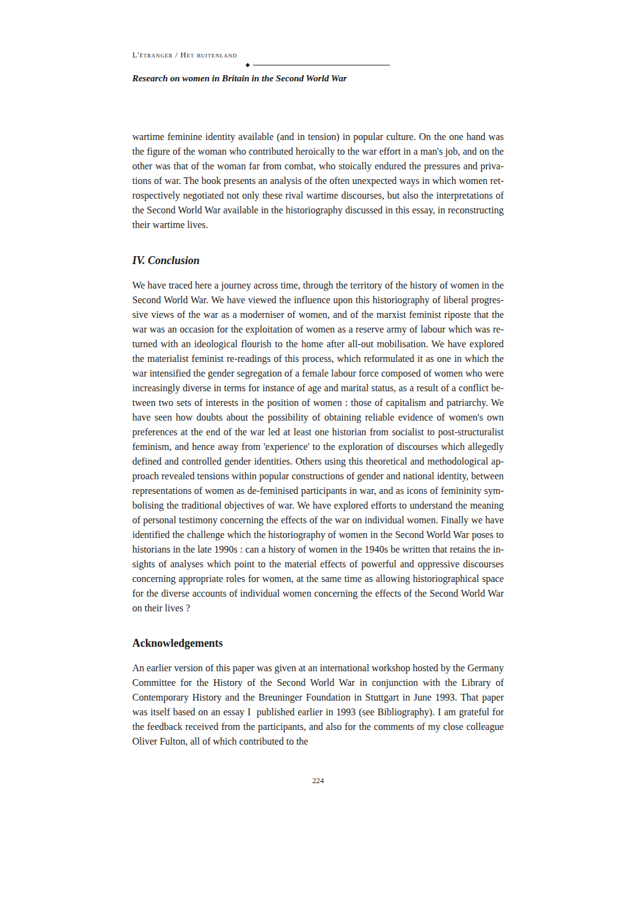L'étranger / Het buitenland
Research on women in Britain in the Second World War
wartime feminine identity available (and in tension) in popular culture. On the one hand was the figure of the woman who contributed heroically to the war effort in a man's job, and on the other was that of the woman far from combat, who stoically endured the pressures and privations of war. The book presents an analysis of the often unexpected ways in which women retrospectively negotiated not only these rival wartime discourses, but also the interpretations of the Second World War available in the historiography discussed in this essay, in reconstructing their wartime lives.
IV. Conclusion
We have traced here a journey across time, through the territory of the history of women in the Second World War. We have viewed the influence upon this historiography of liberal progressive views of the war as a moderniser of women, and of the marxist feminist riposte that the war was an occasion for the exploitation of women as a reserve army of labour which was returned with an ideological flourish to the home after all-out mobilisation. We have explored the materialist feminist re-readings of this process, which reformulated it as one in which the war intensified the gender segregation of a female labour force composed of women who were increasingly diverse in terms for instance of age and marital status, as a result of a conflict between two sets of interests in the position of women : those of capitalism and patriarchy. We have seen how doubts about the possibility of obtaining reliable evidence of women's own preferences at the end of the war led at least one historian from socialist to post-structuralist feminism, and hence away from 'experience' to the exploration of discourses which allegedly defined and controlled gender identities. Others using this theoretical and methodological approach revealed tensions within popular constructions of gender and national identity, between representations of women as de-feminised participants in war, and as icons of femininity symbolising the traditional objectives of war. We have explored efforts to understand the meaning of personal testimony concerning the effects of the war on individual women. Finally we have identified the challenge which the historiography of women in the Second World War poses to historians in the late 1990s : can a history of women in the 1940s be written that retains the insights of analyses which point to the material effects of powerful and oppressive discourses concerning appropriate roles for women, at the same time as allowing historiographical space for the diverse accounts of individual women concerning the effects of the Second World War on their lives ?
Acknowledgements
An earlier version of this paper was given at an international workshop hosted by the Germany Committee for the History of the Second World War in conjunction with the Library of Contemporary History and the Breuninger Foundation in Stuttgart in June 1993. That paper was itself based on an essay I published earlier in 1993 (see Bibliography). I am grateful for the feedback received from the participants, and also for the comments of my close colleague Oliver Fulton, all of which contributed to the
224